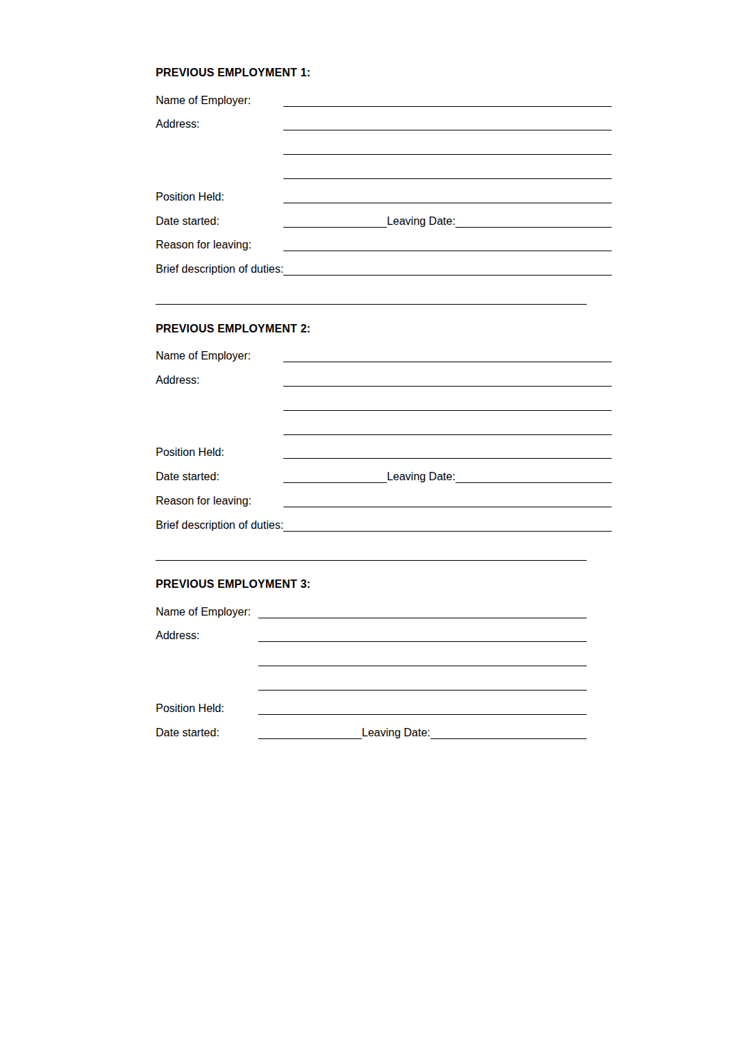PREVIOUS EMPLOYMENT 1:
| Name of Employer: | |
| Address: | |
| Position Held: | |
| Date started: | | Leaving Date: | |
| Reason for leaving: | |
| Brief description of duties: | |
PREVIOUS EMPLOYMENT 2:
| Name of Employer: | |
| Address: | |
| Position Held: | |
| Date started: | | Leaving Date: | |
| Reason for leaving: | |
| Brief description of duties: | |
PREVIOUS EMPLOYMENT 3:
| Name of Employer: | |
| Address: | |
| Position Held: | |
| Date started: | | Leaving Date: | |